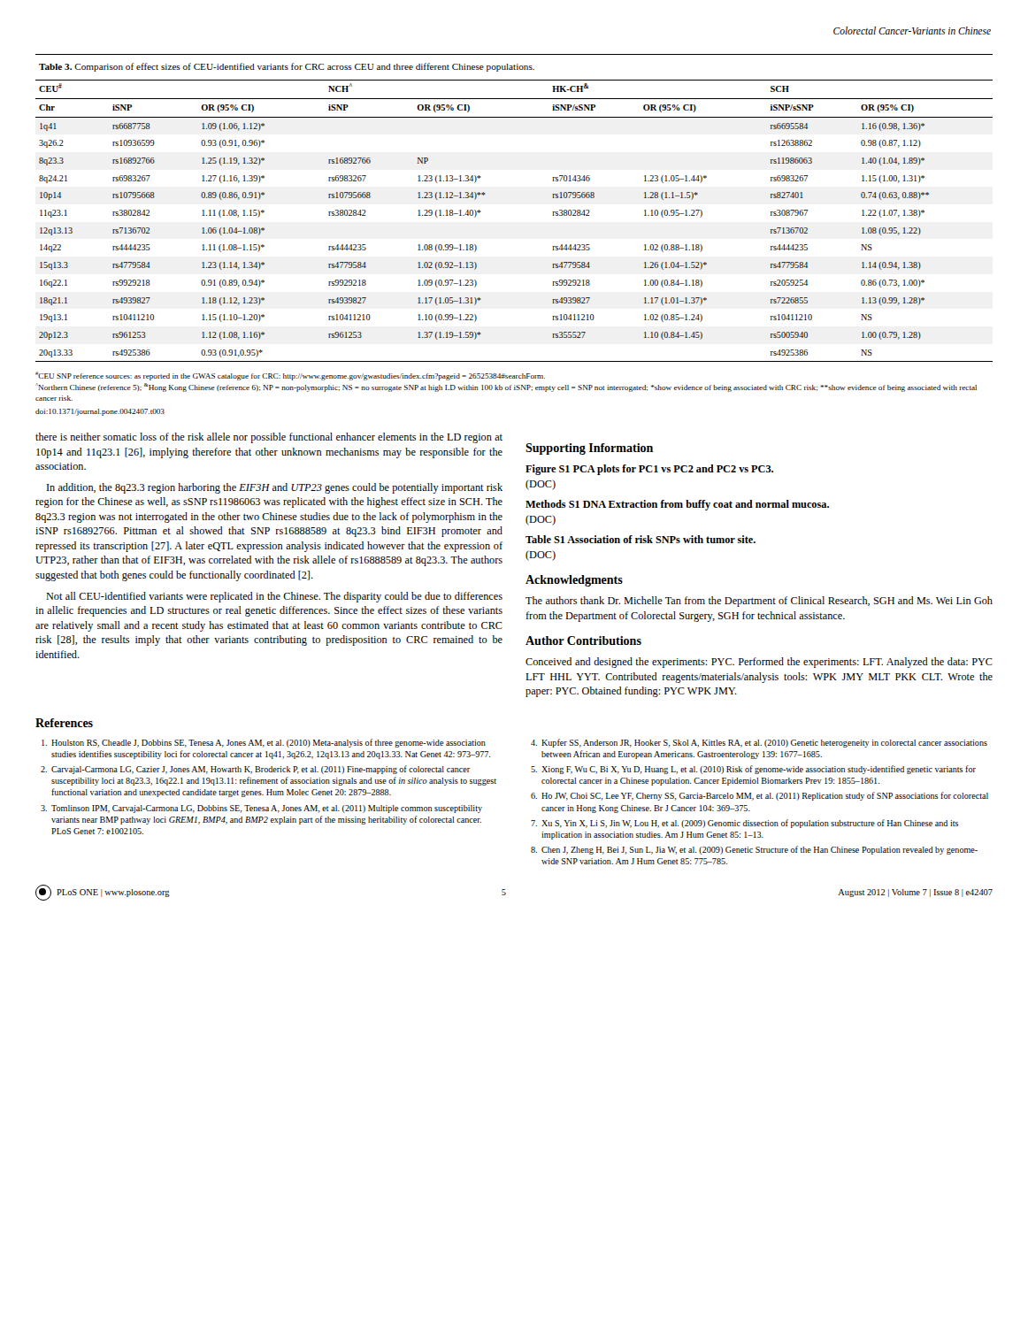Colorectal Cancer-Variants in Chinese
Table 3. Comparison of effect sizes of CEU-identified variants for CRC across CEU and three different Chinese populations.
| CEU # | NCH ^ | HK-CH & | SCH |
| --- | --- | --- | --- |
| Chr | iSNP | OR (95% CI) | iSNP | OR (95% CI) | iSNP/sSNP | OR (95% CI) | iSNP/sSNP | OR (95% CI) |
| 1q41 | rs6687758 | 1.09 (1.06, 1.12)* | | | | | rs6695584 | 1.16 (0.98, 1.36)* |
| 3q26.2 | rs10936599 | 0.93 (0.91, 0.96)* | | | | | rs12638862 | 0.98 (0.87, 1.12) |
| 8q23.3 | rs16892766 | 1.25 (1.19, 1.32)* | rs16892766 | NP | | | rs11986063 | 1.40 (1.04, 1.89)* |
| 8q24.21 | rs6983267 | 1.27 (1.16, 1.39)* | rs6983267 | 1.23 (1.13–1.34)* | rs7014346 | 1.23 (1.05–1.44)* | rs6983267 | 1.15 (1.00, 1.31)* |
| 10p14 | rs10795668 | 0.89 (0.86, 0.91)* | rs10795668 | 1.23 (1.12–1.34)** | rs10795668 | 1.28 (1.1–1.5)* | rs827401 | 0.74 (0.63, 0.88)** |
| 11q23.1 | rs3802842 | 1.11 (1.08, 1.15)* | rs3802842 | 1.29 (1.18–1.40)* | rs3802842 | 1.10 (0.95–1.27) | rs3087967 | 1.22 (1.07, 1.38)* |
| 12q13.13 | rs7136702 | 1.06 (1.04–1.08)* | | | | | rs7136702 | 1.08 (0.95, 1.22) |
| 14q22 | rs4444235 | 1.11 (1.08–1.15)* | rs4444235 | 1.08 (0.99–1.18) | rs4444235 | 1.02 (0.88–1.18) | rs4444235 | NS |
| 15q13.3 | rs4779584 | 1.23 (1.14, 1.34)* | rs4779584 | 1.02 (0.92–1.13) | rs4779584 | 1.26 (1.04–1.52)* | rs4779584 | 1.14 (0.94, 1.38) |
| 16q22.1 | rs9929218 | 0.91 (0.89, 0.94)* | rs9929218 | 1.09 (0.97–1.23) | rs9929218 | 1.00 (0.84–1.18) | rs2059254 | 0.86 (0.73, 1.00)* |
| 18q21.1 | rs4939827 | 1.18 (1.12, 1.23)* | rs4939827 | 1.17 (1.05–1.31)* | rs4939827 | 1.17 (1.01–1.37)* | rs7226855 | 1.13 (0.99, 1.28)* |
| 19q13.1 | rs10411210 | 1.15 (1.10–1.20)* | rs10411210 | 1.10 (0.99–1.22) | rs10411210 | 1.02 (0.85–1.24) | rs10411210 | NS |
| 20p12.3 | rs961253 | 1.12 (1.08, 1.16)* | rs961253 | 1.37 (1.19–1.59)* | rs355527 | 1.10 (0.84–1.45) | rs5005940 | 1.00 (0.79, 1.28) |
| 20q13.33 | rs4925386 | 0.93 (0.91,0.95)* | | | | | rs4925386 | NS |
#CEU SNP reference sources: as reported in the GWAS catalogue for CRC: http://www.genome.gov/gwastudies/index.cfm?pageid = 26525384#searchForm.
^Northern Chinese (reference 5); &Hong Kong Chinese (reference 6); NP = non-polymorphic; NS = no surrogate SNP at high LD within 100 kb of iSNP; empty cell = SNP not interrogated; *show evidence of being associated with CRC risk; **show evidence of being associated with rectal cancer risk.
doi:10.1371/journal.pone.0042407.t003
there is neither somatic loss of the risk allele nor possible functional enhancer elements in the LD region at 10p14 and 11q23.1 [26], implying therefore that other unknown mechanisms may be responsible for the association.
In addition, the 8q23.3 region harboring the EIF3H and UTP23 genes could be potentially important risk region for the Chinese as well, as sSNP rs11986063 was replicated with the highest effect size in SCH. The 8q23.3 region was not interrogated in the other two Chinese studies due to the lack of polymorphism in the iSNP rs16892766. Pittman et al showed that SNP rs16888589 at 8q23.3 bind EIF3H promoter and repressed its transcription [27]. A later eQTL expression analysis indicated however that the expression of UTP23, rather than that of EIF3H, was correlated with the risk allele of rs16888589 at 8q23.3. The authors suggested that both genes could be functionally coordinated [2].
Not all CEU-identified variants were replicated in the Chinese. The disparity could be due to differences in allelic frequencies and LD structures or real genetic differences. Since the effect sizes of these variants are relatively small and a recent study has estimated that at least 60 common variants contribute to CRC risk [28], the results imply that other variants contributing to predisposition to CRC remained to be identified.
Supporting Information
Figure S1 PCA plots for PC1 vs PC2 and PC2 vs PC3.
(DOC)
Methods S1 DNA Extraction from buffy coat and normal mucosa.
(DOC)
Table S1 Association of risk SNPs with tumor site.
(DOC)
Acknowledgments
The authors thank Dr. Michelle Tan from the Department of Clinical Research, SGH and Ms. Wei Lin Goh from the Department of Colorectal Surgery, SGH for technical assistance.
Author Contributions
Conceived and designed the experiments: PYC. Performed the experiments: LFT. Analyzed the data: PYC LFT HHL YYT. Contributed reagents/materials/analysis tools: WPK JMY MLT PKK CLT. Wrote the paper: PYC. Obtained funding: PYC WPK JMY.
References
Houlston RS, Cheadle J, Dobbins SE, Tenesa A, Jones AM, et al. (2010) Meta-analysis of three genome-wide association studies identifies susceptibility loci for colorectal cancer at 1q41, 3q26.2, 12q13.13 and 20q13.33. Nat Genet 42: 973–977.
Carvajal-Carmona LG, Cazier J, Jones AM, Howarth K, Broderick P, et al. (2011) Fine-mapping of colorectal cancer susceptibility loci at 8q23.3, 16q22.1 and 19q13.11: refinement of association signals and use of in silico analysis to suggest functional variation and unexpected candidate target genes. Hum Molec Genet 20: 2879–2888.
Tomlinson IPM, Carvajal-Carmona LG, Dobbins SE, Tenesa A, Jones AM, et al. (2011) Multiple common susceptibility variants near BMP pathway loci GREM1, BMP4, and BMP2 explain part of the missing heritability of colorectal cancer. PLoS Genet 7: e1002105.
Kupfer SS, Anderson JR, Hooker S, Skol A, Kittles RA, et al. (2010) Genetic heterogeneity in colorectal cancer associations between African and European Americans. Gastroenterology 139: 1677–1685.
Xiong F, Wu C, Bi X, Yu D, Huang L, et al. (2010) Risk of genome-wide association study-identified genetic variants for colorectal cancer in a Chinese population. Cancer Epidemiol Biomarkers Prev 19: 1855–1861.
Ho JW, Choi SC, Lee YF, Cherny SS, Garcia-Barcelo MM, et al. (2011) Replication study of SNP associations for colorectal cancer in Hong Kong Chinese. Br J Cancer 104: 369–375.
Xu S, Yin X, Li S, Jin W, Lou H, et al. (2009) Genomic dissection of population substructure of Han Chinese and its implication in association studies. Am J Hum Genet 85: 1–13.
Chen J, Zheng H, Bei J, Sun L, Jia W, et al. (2009) Genetic Structure of the Han Chinese Population revealed by genome-wide SNP variation. Am J Hum Genet 85: 775–785.
PLoS ONE | www.plosone.org
5
August 2012 | Volume 7 | Issue 8 | e42407